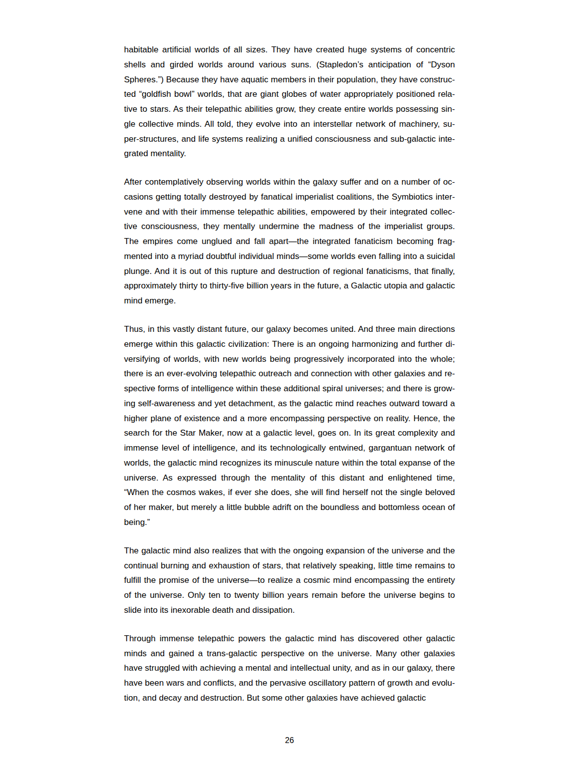habitable artificial worlds of all sizes. They have created huge systems of concentric shells and girded worlds around various suns. (Stapledon’s anticipation of “Dyson Spheres.”) Because they have aquatic members in their population, they have constructed “goldfish bowl” worlds, that are giant globes of water appropriately positioned relative to stars. As their telepathic abilities grow, they create entire worlds possessing single collective minds. All told, they evolve into an interstellar network of machinery, super-structures, and life systems realizing a unified consciousness and sub-galactic integrated mentality.
After contemplatively observing worlds within the galaxy suffer and on a number of occasions getting totally destroyed by fanatical imperialist coalitions, the Symbiotics intervene and with their immense telepathic abilities, empowered by their integrated collective consciousness, they mentally undermine the madness of the imperialist groups. The empires come unglued and fall apart—the integrated fanaticism becoming fragmented into a myriad doubtful individual minds—some worlds even falling into a suicidal plunge. And it is out of this rupture and destruction of regional fanaticisms, that finally, approximately thirty to thirty-five billion years in the future, a Galactic utopia and galactic mind emerge.
Thus, in this vastly distant future, our galaxy becomes united. And three main directions emerge within this galactic civilization: There is an ongoing harmonizing and further diversifying of worlds, with new worlds being progressively incorporated into the whole; there is an ever-evolving telepathic outreach and connection with other galaxies and respective forms of intelligence within these additional spiral universes; and there is growing self-awareness and yet detachment, as the galactic mind reaches outward toward a higher plane of existence and a more encompassing perspective on reality. Hence, the search for the Star Maker, now at a galactic level, goes on. In its great complexity and immense level of intelligence, and its technologically entwined, gargantuan network of worlds, the galactic mind recognizes its minuscule nature within the total expanse of the universe. As expressed through the mentality of this distant and enlightened time, “When the cosmos wakes, if ever she does, she will find herself not the single beloved of her maker, but merely a little bubble adrift on the boundless and bottomless ocean of being.”
The galactic mind also realizes that with the ongoing expansion of the universe and the continual burning and exhaustion of stars, that relatively speaking, little time remains to fulfill the promise of the universe—to realize a cosmic mind encompassing the entirety of the universe. Only ten to twenty billion years remain before the universe begins to slide into its inexorable death and dissipation.
Through immense telepathic powers the galactic mind has discovered other galactic minds and gained a trans-galactic perspective on the universe. Many other galaxies have struggled with achieving a mental and intellectual unity, and as in our galaxy, there have been wars and conflicts, and the pervasive oscillatory pattern of growth and evolution, and decay and destruction. But some other galaxies have achieved galactic
26